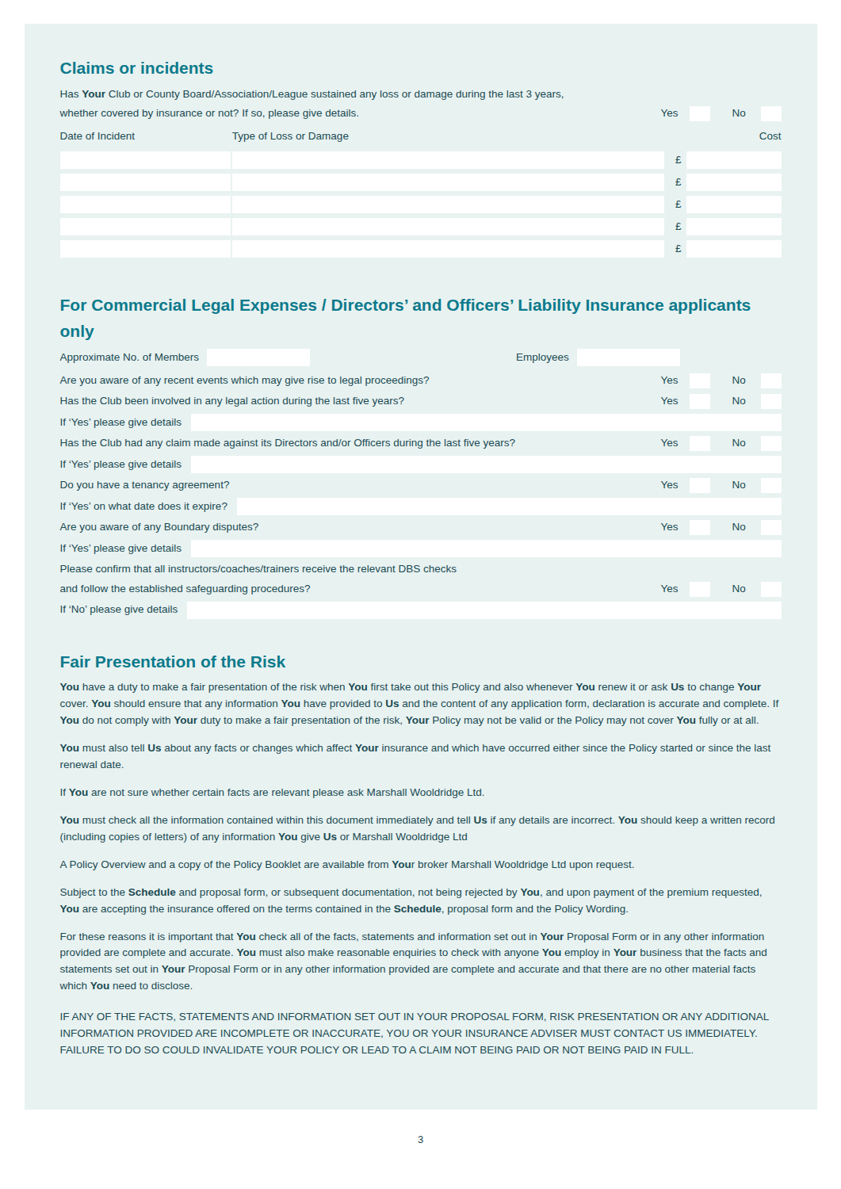Claims or incidents
Has Your Club or County Board/Association/League sustained any loss or damage during the last 3 years,
whether covered by insurance or not? If so, please give details.
Yes No
| Date of Incident | Type of Loss or Damage | Cost |
| | | £ |
| | | £ |
| | | £ |
| | | £ |
| | | £ |
For Commercial Legal Expenses / Directors’ and Officers’ Liability Insurance applicants only
Approximate No. of Members Employees
Are you aware of any recent events which may give rise to legal proceedings?
Yes No
Has the Club been involved in any legal action during the last five years?
Yes No
If ‘Yes’ please give details
Has the Club had any claim made against its Directors and/or Officers during the last five years?
Yes No
If ‘Yes’ please give details
Do you have a tenancy agreement?
Yes No
If ‘Yes’ on what date does it expire?
Are you aware of any Boundary disputes?
Yes No
If ‘Yes’ please give details
Please confirm that all instructors/coaches/trainers receive the relevant DBS checks
and follow the established safeguarding procedures?
Yes No
If ‘No’ please give details
Fair Presentation of the Risk
You have a duty to make a fair presentation of the risk when You first take out this Policy and also whenever You renew it or ask Us to change Your cover. You should ensure that any information You have provided to Us and the content of any application form, declaration is accurate and complete. If You do not comply with Your duty to make a fair presentation of the risk, Your Policy may not be valid or the Policy may not cover You fully or at all.
You must also tell Us about any facts or changes which affect Your insurance and which have occurred either since the Policy started or since the last renewal date.
If You are not sure whether certain facts are relevant please ask Marshall Wooldridge Ltd.
You must check all the information contained within this document immediately and tell Us if any details are incorrect. You should keep a written record (including copies of letters) of any information You give Us or Marshall Wooldridge Ltd
A Policy Overview and a copy of the Policy Booklet are available from Your broker Marshall Wooldridge Ltd upon request.
Subject to the Schedule and proposal form, or subsequent documentation, not being rejected by You, and upon payment of the premium requested, You are accepting the insurance offered on the terms contained in the Schedule, proposal form and the Policy Wording.
For these reasons it is important that You check all of the facts, statements and information set out in Your Proposal Form or in any other information provided are complete and accurate. You must also make reasonable enquiries to check with anyone You employ in Your business that the facts and statements set out in Your Proposal Form or in any other information provided are complete and accurate and that there are no other material facts which You need to disclose.
IF ANY OF THE FACTS, STATEMENTS AND INFORMATION SET OUT IN YOUR PROPOSAL FORM, RISK PRESENTATION OR ANY ADDITIONAL INFORMATION PROVIDED ARE INCOMPLETE OR INACCURATE, YOU OR YOUR INSURANCE ADVISER MUST CONTACT US IMMEDIATELY. FAILURE TO DO SO COULD INVALIDATE YOUR POLICY OR LEAD TO A CLAIM NOT BEING PAID OR NOT BEING PAID IN FULL.
3